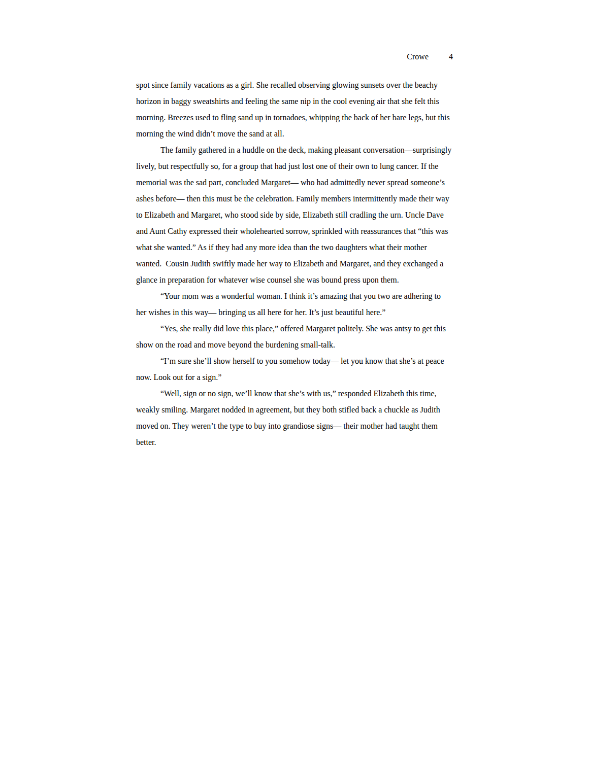Crowe4
spot since family vacations as a girl. She recalled observing glowing sunsets over the beachy horizon in baggy sweatshirts and feeling the same nip in the cool evening air that she felt this morning. Breezes used to fling sand up in tornadoes, whipping the back of her bare legs, but this morning the wind didn’t move the sand at all.
The family gathered in a huddle on the deck, making pleasant conversation—surprisingly lively, but respectfully so, for a group that had just lost one of their own to lung cancer. If the memorial was the sad part, concluded Margaret— who had admittedly never spread someone’s ashes before— then this must be the celebration. Family members intermittently made their way to Elizabeth and Margaret, who stood side by side, Elizabeth still cradling the urn. Uncle Dave and Aunt Cathy expressed their wholehearted sorrow, sprinkled with reassurances that “this was what she wanted.” As if they had any more idea than the two daughters what their mother wanted. Cousin Judith swiftly made her way to Elizabeth and Margaret, and they exchanged a glance in preparation for whatever wise counsel she was bound press upon them.
“Your mom was a wonderful woman. I think it’s amazing that you two are adhering to her wishes in this way— bringing us all here for her. It’s just beautiful here.”
“Yes, she really did love this place,” offered Margaret politely. She was antsy to get this show on the road and move beyond the burdening small-talk.
“I’m sure she’ll show herself to you somehow today— let you know that she’s at peace now. Look out for a sign.”
“Well, sign or no sign, we’ll know that she’s with us,” responded Elizabeth this time, weakly smiling. Margaret nodded in agreement, but they both stifled back a chuckle as Judith moved on. They weren’t the type to buy into grandiose signs— their mother had taught them better.